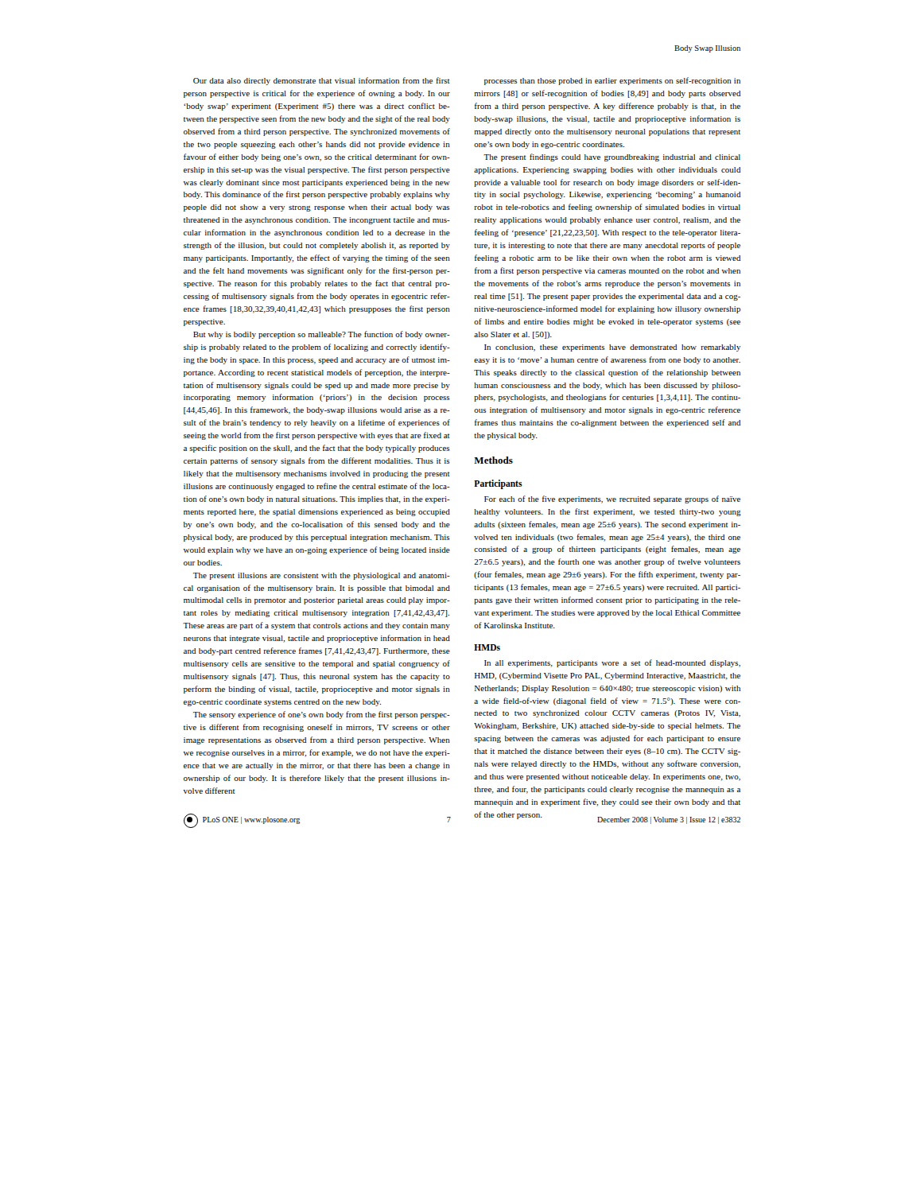Body Swap Illusion
Our data also directly demonstrate that visual information from the first person perspective is critical for the experience of owning a body. In our ‘body swap’ experiment (Experiment #5) there was a direct conflict between the perspective seen from the new body and the sight of the real body observed from a third person perspective. The synchronized movements of the two people squeezing each other’s hands did not provide evidence in favour of either body being one’s own, so the critical determinant for ownership in this set-up was the visual perspective. The first person perspective was clearly dominant since most participants experienced being in the new body. This dominance of the first person perspective probably explains why people did not show a very strong response when their actual body was threatened in the asynchronous condition. The incongruent tactile and muscular information in the asynchronous condition led to a decrease in the strength of the illusion, but could not completely abolish it, as reported by many participants. Importantly, the effect of varying the timing of the seen and the felt hand movements was significant only for the first-person perspective. The reason for this probably relates to the fact that central processing of multisensory signals from the body operates in egocentric reference frames [18,30,32,39,40,41,42,43] which presupposes the first person perspective.
But why is bodily perception so malleable? The function of body ownership is probably related to the problem of localizing and correctly identifying the body in space. In this process, speed and accuracy are of utmost importance. According to recent statistical models of perception, the interpretation of multisensory signals could be sped up and made more precise by incorporating memory information (‘priors’) in the decision process [44,45,46]. In this framework, the body-swap illusions would arise as a result of the brain’s tendency to rely heavily on a lifetime of experiences of seeing the world from the first person perspective with eyes that are fixed at a specific position on the skull, and the fact that the body typically produces certain patterns of sensory signals from the different modalities. Thus it is likely that the multisensory mechanisms involved in producing the present illusions are continuously engaged to refine the central estimate of the location of one’s own body in natural situations. This implies that, in the experiments reported here, the spatial dimensions experienced as being occupied by one’s own body, and the co-localisation of this sensed body and the physical body, are produced by this perceptual integration mechanism. This would explain why we have an on-going experience of being located inside our bodies.
The present illusions are consistent with the physiological and anatomical organisation of the multisensory brain. It is possible that bimodal and multimodal cells in premotor and posterior parietal areas could play important roles by mediating critical multisensory integration [7,41,42,43,47]. These areas are part of a system that controls actions and they contain many neurons that integrate visual, tactile and proprioceptive information in head and body-part centred reference frames [7,41,42,43,47]. Furthermore, these multisensory cells are sensitive to the temporal and spatial congruency of multisensory signals [47]. Thus, this neuronal system has the capacity to perform the binding of visual, tactile, proprioceptive and motor signals in ego-centric coordinate systems centred on the new body.
The sensory experience of one’s own body from the first person perspective is different from recognising oneself in mirrors, TV screens or other image representations as observed from a third person perspective. When we recognise ourselves in a mirror, for example, we do not have the experience that we are actually in the mirror, or that there has been a change in ownership of our body. It is therefore likely that the present illusions involve different
processes than those probed in earlier experiments on self-recognition in mirrors [48] or self-recognition of bodies [8,49] and body parts observed from a third person perspective. A key difference probably is that, in the body-swap illusions, the visual, tactile and proprioceptive information is mapped directly onto the multisensory neuronal populations that represent one’s own body in ego-centric coordinates.
The present findings could have groundbreaking industrial and clinical applications. Experiencing swapping bodies with other individuals could provide a valuable tool for research on body image disorders or self-identity in social psychology. Likewise, experiencing ‘becoming’ a humanoid robot in tele-robotics and feeling ownership of simulated bodies in virtual reality applications would probably enhance user control, realism, and the feeling of ‘presence’ [21,22,23,50]. With respect to the tele-operator literature, it is interesting to note that there are many anecdotal reports of people feeling a robotic arm to be like their own when the robot arm is viewed from a first person perspective via cameras mounted on the robot and when the movements of the robot’s arms reproduce the person’s movements in real time [51]. The present paper provides the experimental data and a cognitive-neuroscience-informed model for explaining how illusory ownership of limbs and entire bodies might be evoked in tele-operator systems (see also Slater et al. [50]).
In conclusion, these experiments have demonstrated how remarkably easy it is to ‘move’ a human centre of awareness from one body to another. This speaks directly to the classical question of the relationship between human consciousness and the body, which has been discussed by philosophers, psychologists, and theologians for centuries [1,3,4,11]. The continuous integration of multisensory and motor signals in ego-centric reference frames thus maintains the co-alignment between the experienced self and the physical body.
Methods
Participants
For each of the five experiments, we recruited separate groups of naïve healthy volunteers. In the first experiment, we tested thirty-two young adults (sixteen females, mean age 25±6 years). The second experiment involved ten individuals (two females, mean age 25±4 years), the third one consisted of a group of thirteen participants (eight females, mean age 27±6.5 years), and the fourth one was another group of twelve volunteers (four females, mean age 29±6 years). For the fifth experiment, twenty participants (13 females, mean age = 27±6.5 years) were recruited. All participants gave their written informed consent prior to participating in the relevant experiment. The studies were approved by the local Ethical Committee of Karolinska Institute.
HMDs
In all experiments, participants wore a set of head-mounted displays, HMD, (Cybermind Visette Pro PAL, Cybermind Interactive, Maastricht, the Netherlands; Display Resolution = 640×480; true stereoscopic vision) with a wide field-of-view (diagonal field of view = 71.5°). These were connected to two synchronized colour CCTV cameras (Protos IV, Vista, Wokingham, Berkshire, UK) attached side-by-side to special helmets. The spacing between the cameras was adjusted for each participant to ensure that it matched the distance between their eyes (8–10 cm). The CCTV signals were relayed directly to the HMDs, without any software conversion, and thus were presented without noticeable delay. In experiments one, two, three, and four, the participants could clearly recognise the mannequin as a mannequin and in experiment five, they could see their own body and that of the other person.
PLoS ONE | www.plosone.org
7
December 2008 | Volume 3 | Issue 12 | e3832